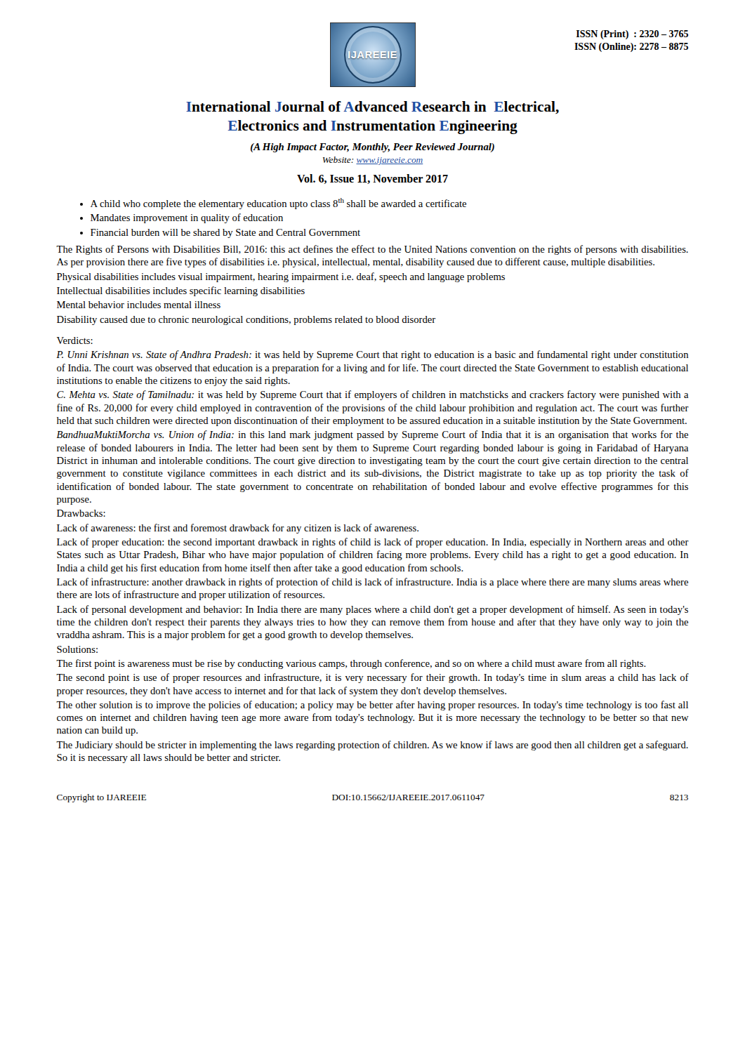ISSN (Print) : 2320 – 3765
ISSN (Online): 2278 – 8875
IJAREEIE
International Journal of Advanced Research in Electrical,
Electronics and Instrumentation Engineering
(A High Impact Factor, Monthly, Peer Reviewed Journal)
Website: www.ijareeie.com
Vol. 6, Issue 11, November 2017
A child who complete the elementary education upto class 8th shall be awarded a certificate
Mandates improvement in quality of education
Financial burden will be shared by State and Central Government
The Rights of Persons with Disabilities Bill, 2016: this act defines the effect to the United Nations convention on the rights of persons with disabilities. As per provision there are five types of disabilities i.e. physical, intellectual, mental, disability caused due to different cause, multiple disabilities.
Physical disabilities includes visual impairment, hearing impairment i.e. deaf, speech and language problems
Intellectual disabilities includes specific learning disabilities
Mental behavior includes mental illness
Disability caused due to chronic neurological conditions, problems related to blood disorder
Verdicts:
P. Unni Krishnan vs. State of Andhra Pradesh: it was held by Supreme Court that right to education is a basic and fundamental right under constitution of India. The court was observed that education is a preparation for a living and for life. The court directed the State Government to establish educational institutions to enable the citizens to enjoy the said rights.
C. Mehta vs. State of Tamilnadu: it was held by Supreme Court that if employers of children in matchsticks and crackers factory were punished with a fine of Rs. 20,000 for every child employed in contravention of the provisions of the child labour prohibition and regulation act. The court was further held that such children were directed upon discontinuation of their employment to be assured education in a suitable institution by the State Government.
BandhuaMuktiMorcha vs. Union of India: in this land mark judgment passed by Supreme Court of India that it is an organisation that works for the release of bonded labourers in India. The letter had been sent by them to Supreme Court regarding bonded labour is going in Faridabad of Haryana District in inhuman and intolerable conditions. The court give direction to investigating team by the court the court give certain direction to the central government to constitute vigilance committees in each district and its sub-divisions, the District magistrate to take up as top priority the task of identification of bonded labour. The state government to concentrate on rehabilitation of bonded labour and evolve effective programmes for this purpose.
Drawbacks:
Lack of awareness: the first and foremost drawback for any citizen is lack of awareness.
Lack of proper education: the second important drawback in rights of child is lack of proper education. In India, especially in Northern areas and other States such as Uttar Pradesh, Bihar who have major population of children facing more problems. Every child has a right to get a good education. In India a child get his first education from home itself then after take a good education from schools.
Lack of infrastructure: another drawback in rights of protection of child is lack of infrastructure. India is a place where there are many slums areas where there are lots of infrastructure and proper utilization of resources.
Lack of personal development and behavior: In India there are many places where a child don't get a proper development of himself. As seen in today's time the children don't respect their parents they always tries to how they can remove them from house and after that they have only way to join the vraddha ashram. This is a major problem for get a good growth to develop themselves.
Solutions:
The first point is awareness must be rise by conducting various camps, through conference, and so on where a child must aware from all rights.
The second point is use of proper resources and infrastructure, it is very necessary for their growth. In today's time in slum areas a child has lack of proper resources, they don't have access to internet and for that lack of system they don't develop themselves.
The other solution is to improve the policies of education; a policy may be better after having proper resources. In today's time technology is too fast all comes on internet and children having teen age more aware from today's technology. But it is more necessary the technology to be better so that new nation can build up.
The Judiciary should be stricter in implementing the laws regarding protection of children. As we know if laws are good then all children get a safeguard. So it is necessary all laws should be better and stricter.
Copyright to IJAREEIE
DOI:10.15662/IJAREEIE.2017.0611047
8213